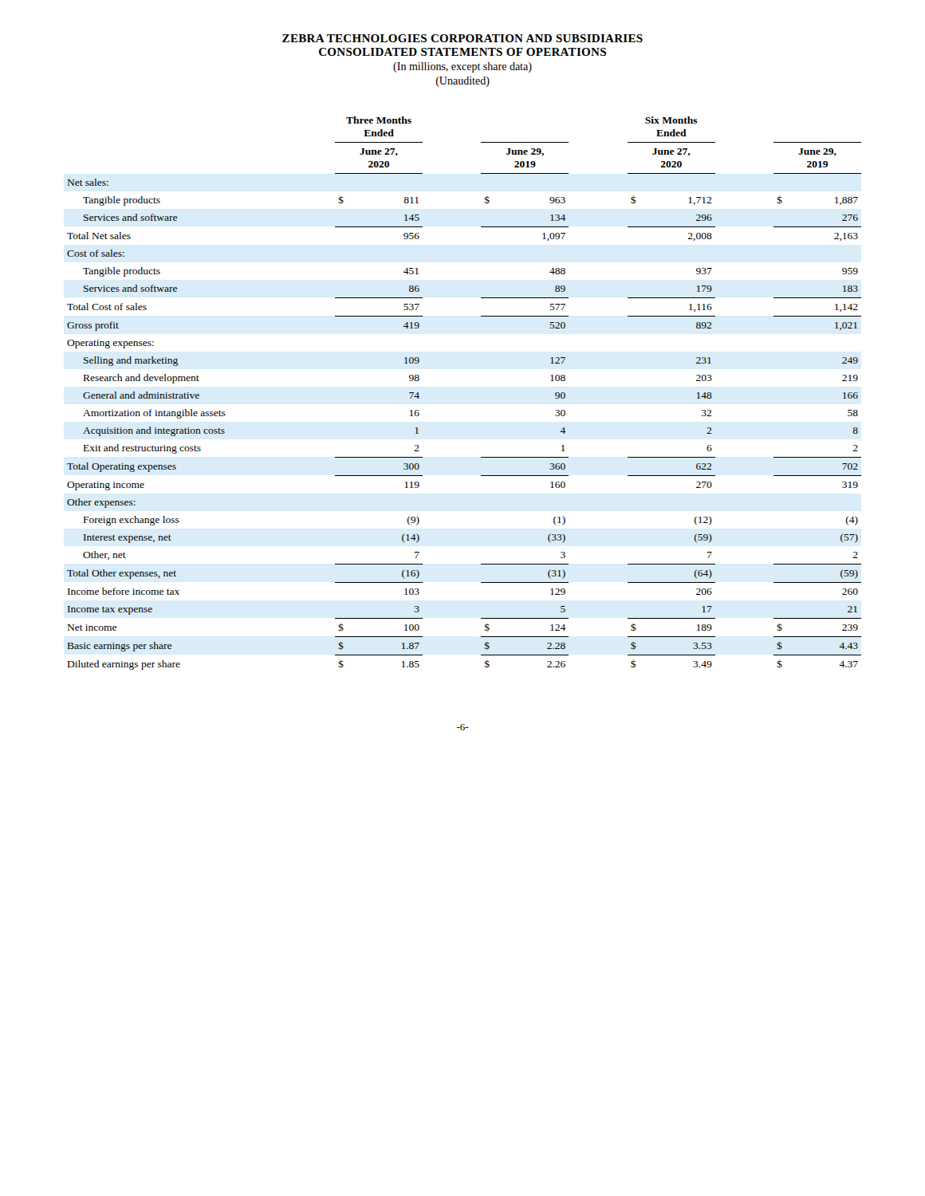ZEBRA TECHNOLOGIES CORPORATION AND SUBSIDIARIES
CONSOLIDATED STATEMENTS OF OPERATIONS
(In millions, except share data)
(Unaudited)
| | Three Months Ended | | | | Six Months Ended | | |
| --- | --- | --- | --- | --- | --- | --- | --- |
| | June 27, 2020 | | June 29, 2019 | | June 27, 2020 | | June 29, 2019 |
| Net sales: | | | | | | | | | | | |
| Tangible products | $ | 811 | | $ | 963 | | $ | 1,712 | | $ | 1,887 |
| Services and software | | 145 | | | 134 | | | 296 | | | 276 |
| Total Net sales | | 956 | | | 1,097 | | | 2,008 | | | 2,163 |
| Cost of sales: | | | | | | | | | | | |
| Tangible products | | 451 | | | 488 | | | 937 | | | 959 |
| Services and software | | 86 | | | 89 | | | 179 | | | 183 |
| Total Cost of sales | | 537 | | | 577 | | | 1,116 | | | 1,142 |
| Gross profit | | 419 | | | 520 | | | 892 | | | 1,021 |
| Operating expenses: | | | | | | | | | | | |
| Selling and marketing | | 109 | | | 127 | | | 231 | | | 249 |
| Research and development | | 98 | | | 108 | | | 203 | | | 219 |
| General and administrative | | 74 | | | 90 | | | 148 | | | 166 |
| Amortization of intangible assets | | 16 | | | 30 | | | 32 | | | 58 |
| Acquisition and integration costs | | 1 | | | 4 | | | 2 | | | 8 |
| Exit and restructuring costs | | 2 | | | 1 | | | 6 | | | 2 |
| Total Operating expenses | | 300 | | | 360 | | | 622 | | | 702 |
| Operating income | | 119 | | | 160 | | | 270 | | | 319 |
| Other expenses: | | | | | | | | | | | |
| Foreign exchange loss | | (9) | | | (1) | | | (12) | | | (4) |
| Interest expense, net | | (14) | | | (33) | | | (59) | | | (57) |
| Other, net | | 7 | | | 3 | | | 7 | | | 2 |
| Total Other expenses, net | | (16) | | | (31) | | | (64) | | | (59) |
| Income before income tax | | 103 | | | 129 | | | 206 | | | 260 |
| Income tax expense | | 3 | | | 5 | | | 17 | | | 21 |
| Net income | $ | 100 | | $ | 124 | | $ | 189 | | $ | 239 |
| Basic earnings per share | $ | 1.87 | | $ | 2.28 | | $ | 3.53 | | $ | 4.43 |
| Diluted earnings per share | $ | 1.85 | | $ | 2.26 | | $ | 3.49 | | $ | 4.37 |
-6-